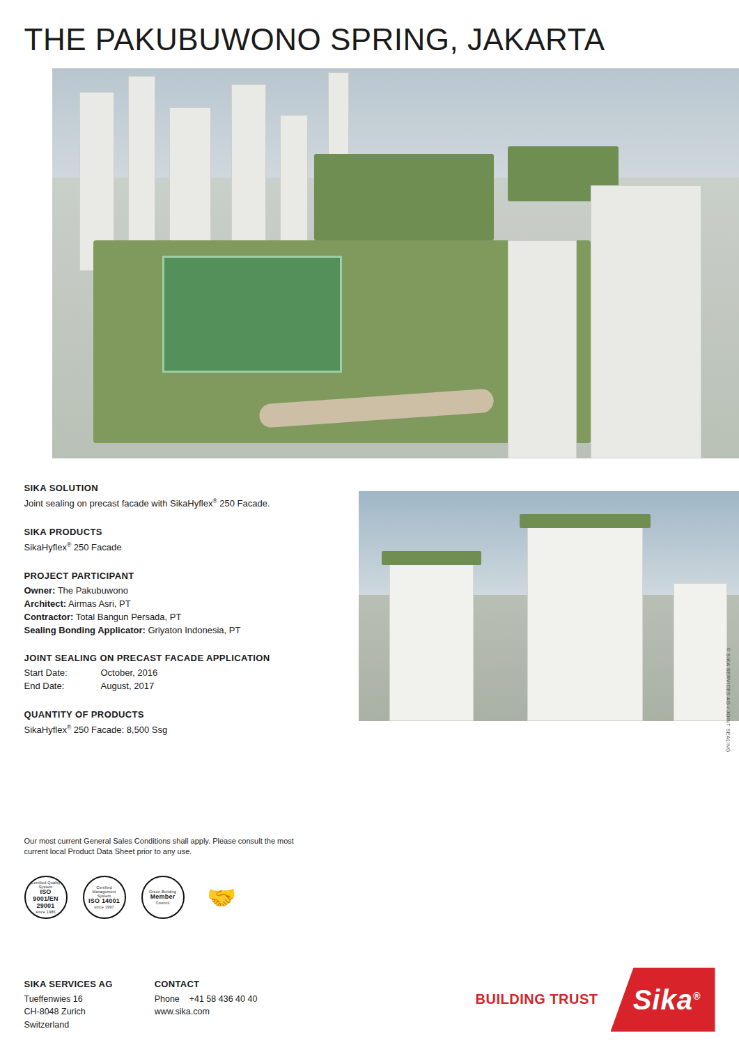The Pakubuwono Spring, Jakarta
Sika Solution
Joint sealing on precast facade with SikaHyflex® 250 Facade.
Sika Products
SikaHyflex® 250 Facade
Project Participant
Owner: The Pakubuwono
Architect: Airmas Asri, PT
Contractor: Total Bangun Persada, PT
Sealing Bonding Applicator: Griyaton Indonesia, PT
Joint Sealing on Precast Facade Application
Start Date:
October, 2016
End Date:
August, 2017
Quantity of Products
SikaHyflex® 250 Facade: 8,500 Ssg
Our most current General Sales Conditions shall apply. Please consult the most current local Product Data Sheet prior to any use.
Certified Quality System
ISO 9001/EN 29001
since 1986
Certified Management System
ISO 14001
since 1997
Green Building
Member
Council
🤝
© SIKA SERVICES AG / JOINT SEALING
Sika Services AG
Tueffenwies 16
CH-8048 Zurich
Switzerland
Contact
Phone +41 58 436 40 40
www.sika.com
Building Trust
Sika®